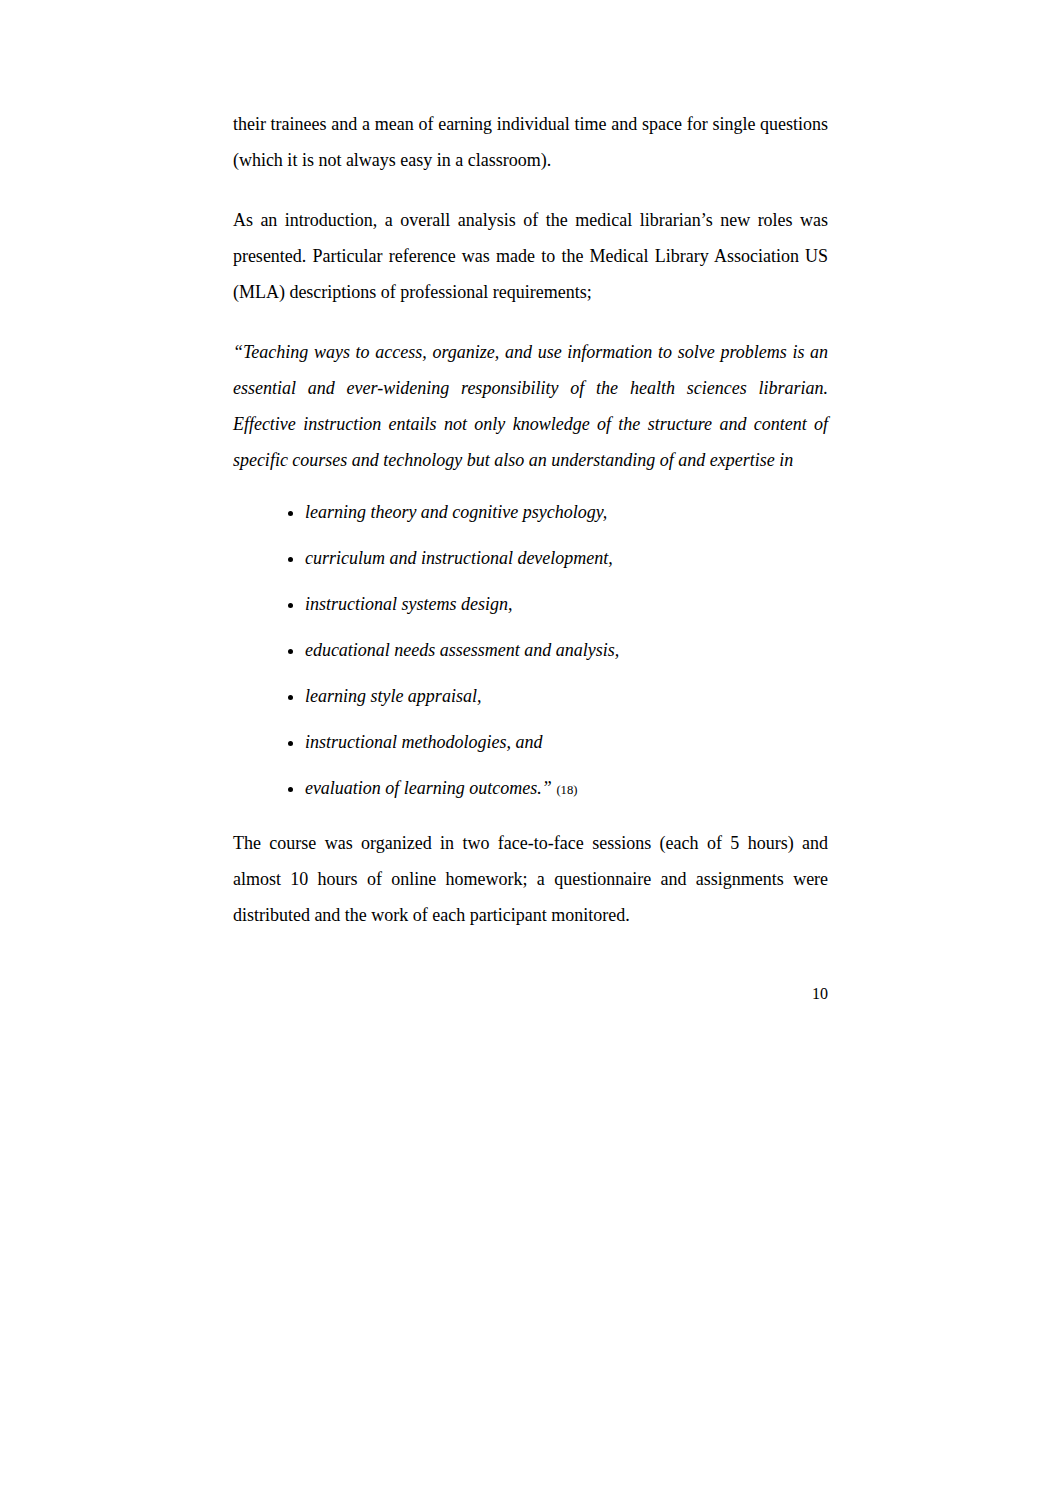their trainees and a mean of earning individual time and space for single questions (which it is not always easy in a classroom).
As an introduction, a overall analysis of the medical librarian’s new roles was presented. Particular reference was made to the Medical Library Association US (MLA) descriptions of professional requirements;
“Teaching ways to access, organize, and use information to solve problems is an essential and ever-widening responsibility of the health sciences librarian. Effective instruction entails not only knowledge of the structure and content of specific courses and technology but also an understanding of and expertise in
learning theory and cognitive psychology,
curriculum and instructional development,
instructional systems design,
educational needs assessment and analysis,
learning style appraisal,
instructional methodologies, and
evaluation of learning outcomes.” (18)
The course was organized in two face-to-face sessions (each of 5 hours) and almost 10 hours of online homework; a questionnaire and assignments were distributed and the work of each participant monitored.
10